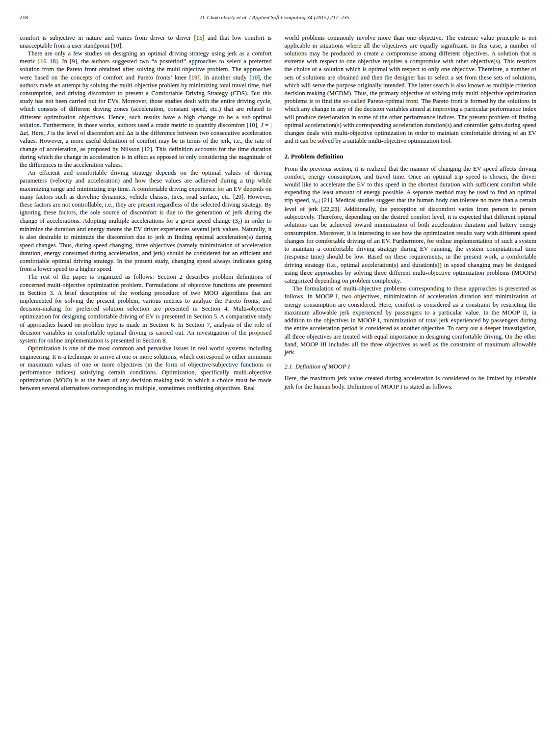218 D. Chakraborty et al. / Applied Soft Computing 34 (2015) 217–235
comfort is subjective in nature and varies from driver to driver [15] and that low comfort is unacceptable from a user standpoint [10].
There are only a few studies on designing an optimal driving strategy using jerk as a comfort metric [16–18]. In [9], the authors suggested two “a posteriori” approaches to select a preferred solution from the Pareto front obtained after solving the multi-objective problem. The approaches were based on the concepts of comfort and Pareto fronts’ knee [19]. In another study [10], the authors made an attempt by solving the multi-objective problem by minimizing total travel time, fuel consumption, and driving discomfort to present a Comfortable Driving Strategy (CDS). But this study has not been carried out for EVs. Moreover, those studies dealt with the entire driving cycle, which consists of different driving zones (acceleration, constant speed, etc.) that are related to different optimization objectives. Hence, such results have a high change to be a sub-optimal solution. Furthermore, in those works, authors used a crude metric to quantify discomfort [10], J = |Δa|. Here, J is the level of discomfort and Δa is the difference between two consecutive acceleration values. However, a more useful definition of comfort may be in terms of the jerk, i.e., the rate of change of acceleration, as proposed by Nilsson [12]. This definition accounts for the time duration during which the change in acceleration is in effect as opposed to only considering the magnitude of the differences in the acceleration values.
An efficient and comfortable driving strategy depends on the optimal values of driving parameters (velocity and acceleration) and how these values are achieved during a trip while maximizing range and minimizing trip time. A comfortable driving experience for an EV depends on many factors such as driveline dynamics, vehicle chassis, tires, road surface, etc. [20]. However, these factors are not controllable, i.e., they are present regardless of the selected driving strategy. By ignoring these factors, the sole source of discomfort is due to the generation of jerk during the change of accelerations. Adopting multiple accelerations for a given speed change (Sc) in order to minimize the duration and energy means the EV driver experiences several jerk values. Naturally, it is also desirable to minimize the discomfort due to jerk in finding optimal acceleration(s) during speed changes. Thus, during speed changing, three objectives (namely minimization of acceleration duration, energy consumed during acceleration, and jerk) should be considered for an efficient and comfortable optimal driving strategy. In the present study, changing speed always indicates going from a lower speed to a higher speed.
The rest of the paper is organized as follows: Section 2 describes problem definitions of concerned multi-objective optimization problem. Formulations of objective functions are presented in Section 3. A brief description of the working procedure of two MOO algorithms that are implemented for solving the present problem, various metrics to analyze the Pareto fronts, and decision-making for preferred solution selection are presented in Section 4. Multi-objective optimization for designing comfortable driving of EV is presented in Section 5. A comparative study of approaches based on problem type is made in Section 6. In Section 7, analysis of the role of decision variables in comfortable optimal driving is carried out. An investigation of the proposed system for online implementation is presented in Section 8.
Optimization is one of the most common and pervasive issues in real-world systems including engineering. It is a technique to arrive at one or more solutions, which correspond to either minimum or maximum values of one or more objectives (in the form of objective/subjective functions or performance indices) satisfying certain conditions. Optimization, specifically multi-objective optimization (MOO) is at the heart of any decision-making task in which a choice must be made between several alternatives corresponding to multiple, sometimes conflicting objectives. Real
world problems commonly involve more than one objective. The extreme value principle is not applicable in situations where all the objectives are equally significant. In this case, a number of solutions may be produced to create a compromise among different objectives. A solution that is extreme with respect to one objective requires a compromise with other objective(s). This restricts the choice of a solution which is optimal with respect to only one objective. Therefore, a number of sets of solutions are obtained and then the designer has to select a set from these sets of solutions, which will serve the purpose originally intended. The latter search is also known as multiple criterion decision making (MCDM). Thus, the primary objective of solving truly multi-objective optimization problems is to find the so-called Pareto-optimal front. The Pareto front is formed by the solutions in which any change in any of the decision variables aimed at improving a particular performance index will produce deterioration in some of the other performance indices. The present problem of finding optimal acceleration(s) with corresponding acceleration duration(s) and controller gains during speed changes deals with multi-objective optimization in order to maintain comfortable driving of an EV and it can be solved by a suitable multi-objective optimization tool.
2. Problem definition
From the previous section, it is realized that the manner of changing the EV speed affects driving comfort, energy consumption, and travel time. Once an optimal trip speed is chosen, the driver would like to accelerate the EV to this speed in the shortest duration with sufficient comfort while expending the least amount of energy possible. A separate method may be used to find an optimal trip speed, vref [21]. Medical studies suggest that the human body can tolerate no more than a certain level of jerk [22,23]. Additionally, the perception of discomfort varies from person to person subjectively. Therefore, depending on the desired comfort level, it is expected that different optimal solutions can be achieved toward minimization of both acceleration duration and battery energy consumption. Moreover, it is interesting to see how the optimization results vary with different speed changes for comfortable driving of an EV. Furthermore, for online implementation of such a system to maintain a comfortable driving strategy during EV running, the system computational time (response time) should be low. Based on these requirements, in the present work, a comfortable driving strategy (i.e., optimal acceleration(s) and duration(s)) in speed changing may be designed using three approaches by solving three different multi-objective optimization problems (MOOPs) categorized depending on problem complexity.
The formulation of multi-objective problems corresponding to these approaches is presented as follows. In MOOP I, two objectives, minimization of acceleration duration and minimization of energy consumption are considered. Here, comfort is considered as a constraint by restricting the maximum allowable jerk experienced by passengers to a particular value. In the MOOP II, in addition to the objectives in MOOP I, minimization of total jerk experienced by passengers during the entire acceleration period is considered as another objective. To carry out a deeper investigation, all three objectives are treated with equal importance in designing comfortable driving. On the other hand, MOOP III includes all the three objectives as well as the constraint of maximum allowable jerk.
2.1. Definition of MOOP I
Here, the maximum jerk value created during acceleration is considered to be limited by tolerable jerk for the human body. Definition of MOOP I is stated as follows: